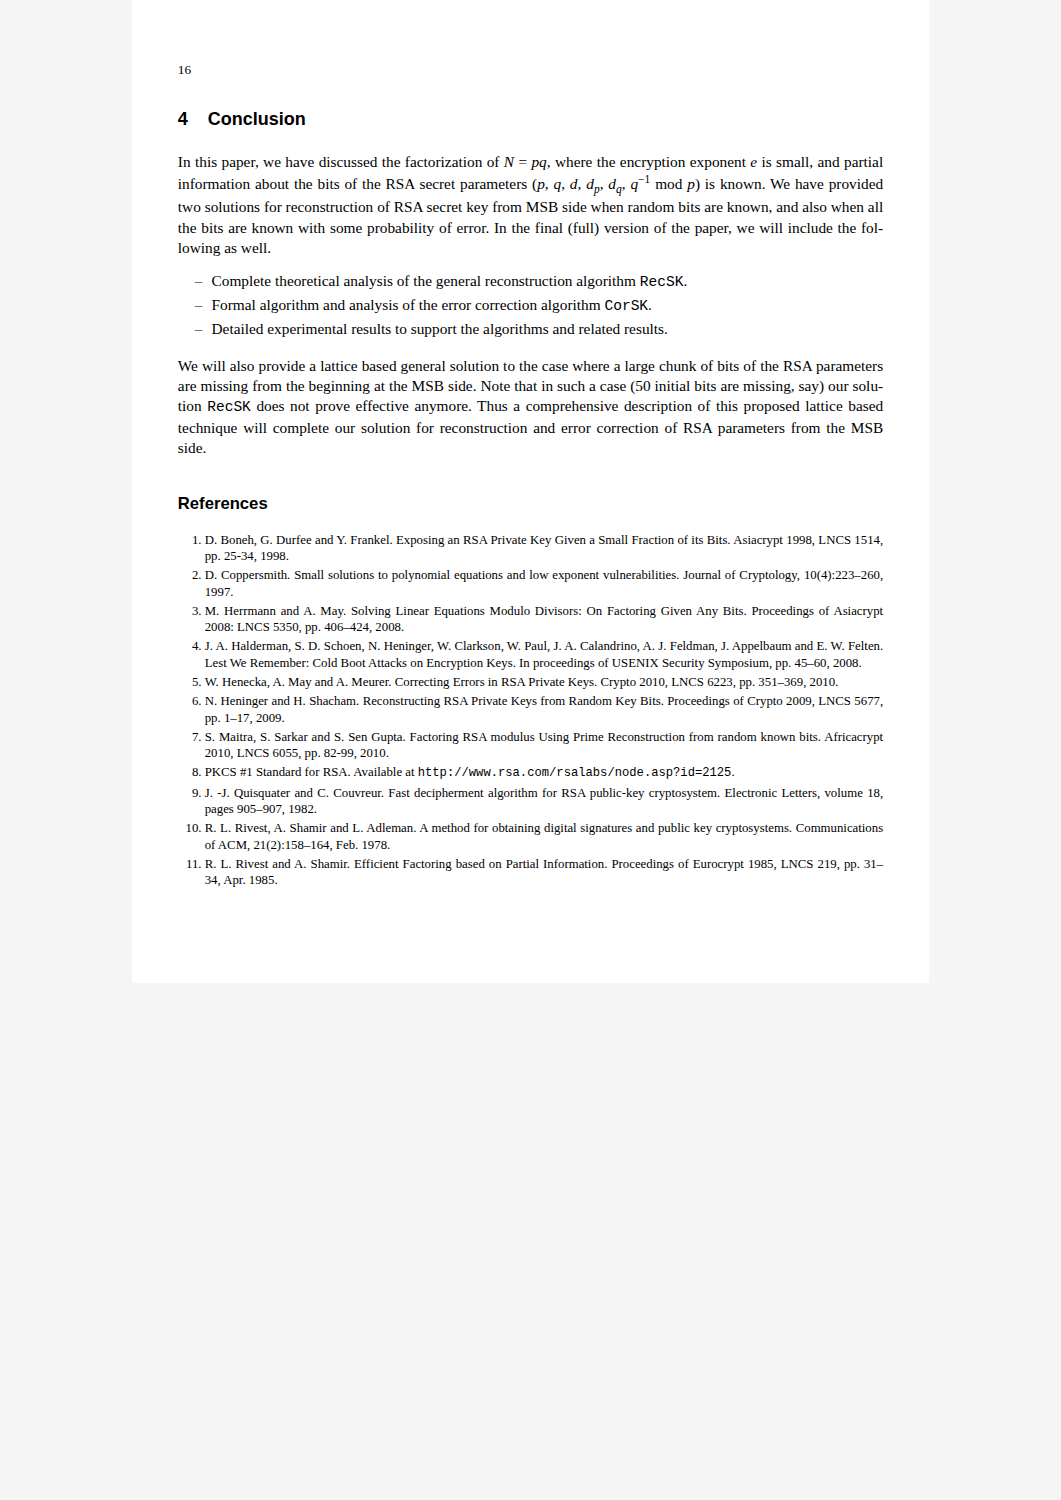16
4 Conclusion
In this paper, we have discussed the factorization of N = pq, where the encryption exponent e is small, and partial information about the bits of the RSA secret parameters (p, q, d, dp, dq, q−1 mod p) is known. We have provided two solutions for reconstruction of RSA secret key from MSB side when random bits are known, and also when all the bits are known with some probability of error. In the final (full) version of the paper, we will include the following as well.
Complete theoretical analysis of the general reconstruction algorithm RecSK.
Formal algorithm and analysis of the error correction algorithm CorSK.
Detailed experimental results to support the algorithms and related results.
We will also provide a lattice based general solution to the case where a large chunk of bits of the RSA parameters are missing from the beginning at the MSB side. Note that in such a case (50 initial bits are missing, say) our solution RecSK does not prove effective anymore. Thus a comprehensive description of this proposed lattice based technique will complete our solution for reconstruction and error correction of RSA parameters from the MSB side.
References
D. Boneh, G. Durfee and Y. Frankel. Exposing an RSA Private Key Given a Small Fraction of its Bits. Asiacrypt 1998, LNCS 1514, pp. 25-34, 1998.
D. Coppersmith. Small solutions to polynomial equations and low exponent vulnerabilities. Journal of Cryptology, 10(4):223–260, 1997.
M. Herrmann and A. May. Solving Linear Equations Modulo Divisors: On Factoring Given Any Bits. Proceedings of Asiacrypt 2008: LNCS 5350, pp. 406–424, 2008.
J. A. Halderman, S. D. Schoen, N. Heninger, W. Clarkson, W. Paul, J. A. Calandrino, A. J. Feldman, J. Appelbaum and E. W. Felten. Lest We Remember: Cold Boot Attacks on Encryption Keys. In proceedings of USENIX Security Symposium, pp. 45–60, 2008.
W. Henecka, A. May and A. Meurer. Correcting Errors in RSA Private Keys. Crypto 2010, LNCS 6223, pp. 351–369, 2010.
N. Heninger and H. Shacham. Reconstructing RSA Private Keys from Random Key Bits. Proceedings of Crypto 2009, LNCS 5677, pp. 1–17, 2009.
S. Maitra, S. Sarkar and S. Sen Gupta. Factoring RSA modulus Using Prime Reconstruction from random known bits. Africacrypt 2010, LNCS 6055, pp. 82-99, 2010.
PKCS #1 Standard for RSA. Available at http://www.rsa.com/rsalabs/node.asp?id=2125.
J. -J. Quisquater and C. Couvreur. Fast decipherment algorithm for RSA public-key cryptosystem. Electronic Letters, volume 18, pages 905–907, 1982.
R. L. Rivest, A. Shamir and L. Adleman. A method for obtaining digital signatures and public key cryptosystems. Communications of ACM, 21(2):158–164, Feb. 1978.
R. L. Rivest and A. Shamir. Efficient Factoring based on Partial Information. Proceedings of Eurocrypt 1985, LNCS 219, pp. 31–34, Apr. 1985.